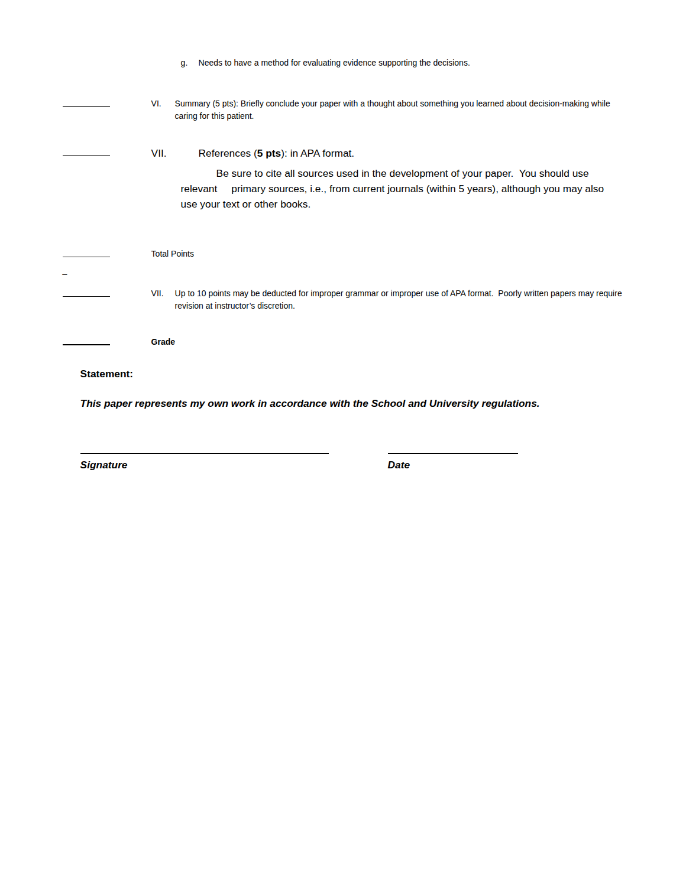g. Needs to have a method for evaluating evidence supporting the decisions.
VI.
Summary (5 pts): Briefly conclude your paper with a thought about something you learned about decision-making while caring for this patient.
VII.
References (5 pts): in APA format.
Be sure to cite all sources used in the development of your paper. You should use relevant primary sources, i.e., from current journals (within 5 years), although you may also use your text or other books.
Total Points
_
VII.
Up to 10 points may be deducted for improper grammar or improper use of APA format. Poorly written papers may require revision at instructor’s discretion.
Grade
Statement:
This paper represents my own work in accordance with the School and University regulations.
Signature Date